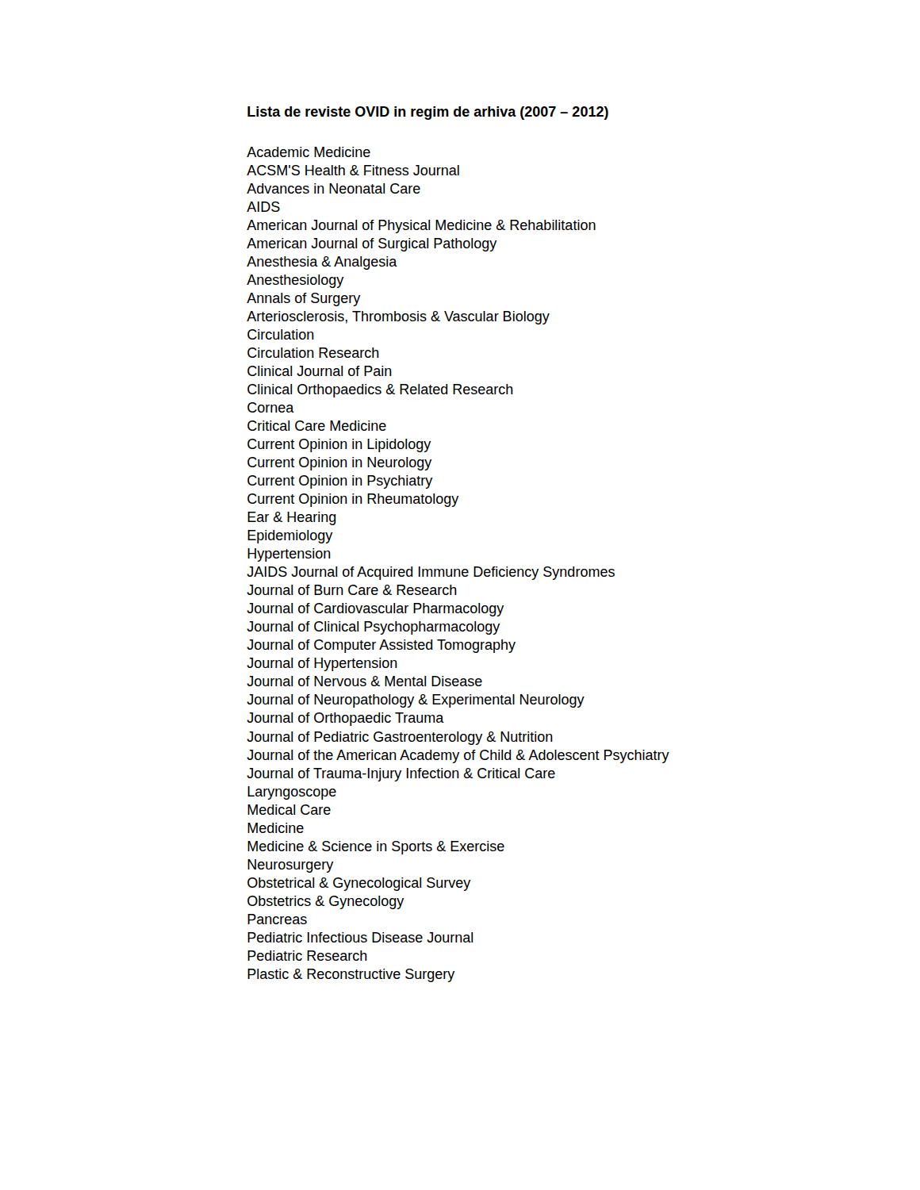Lista de reviste OVID in regim de arhiva (2007 – 2012)
Academic Medicine
ACSM'S Health & Fitness Journal
Advances in Neonatal Care
AIDS
American Journal of Physical Medicine & Rehabilitation
American Journal of Surgical Pathology
Anesthesia & Analgesia
Anesthesiology
Annals of Surgery
Arteriosclerosis, Thrombosis & Vascular Biology
Circulation
Circulation Research
Clinical Journal of Pain
Clinical Orthopaedics & Related Research
Cornea
Critical Care Medicine
Current Opinion in Lipidology
Current Opinion in Neurology
Current Opinion in Psychiatry
Current Opinion in Rheumatology
Ear & Hearing
Epidemiology
Hypertension
JAIDS Journal of Acquired Immune Deficiency Syndromes
Journal of Burn Care & Research
Journal of Cardiovascular Pharmacology
Journal of Clinical Psychopharmacology
Journal of Computer Assisted Tomography
Journal of Hypertension
Journal of Nervous & Mental Disease
Journal of Neuropathology & Experimental Neurology
Journal of Orthopaedic Trauma
Journal of Pediatric Gastroenterology & Nutrition
Journal of the American Academy of Child & Adolescent Psychiatry
Journal of Trauma-Injury Infection & Critical Care
Laryngoscope
Medical Care
Medicine
Medicine & Science in Sports & Exercise
Neurosurgery
Obstetrical & Gynecological Survey
Obstetrics & Gynecology
Pancreas
Pediatric Infectious Disease Journal
Pediatric Research
Plastic & Reconstructive Surgery